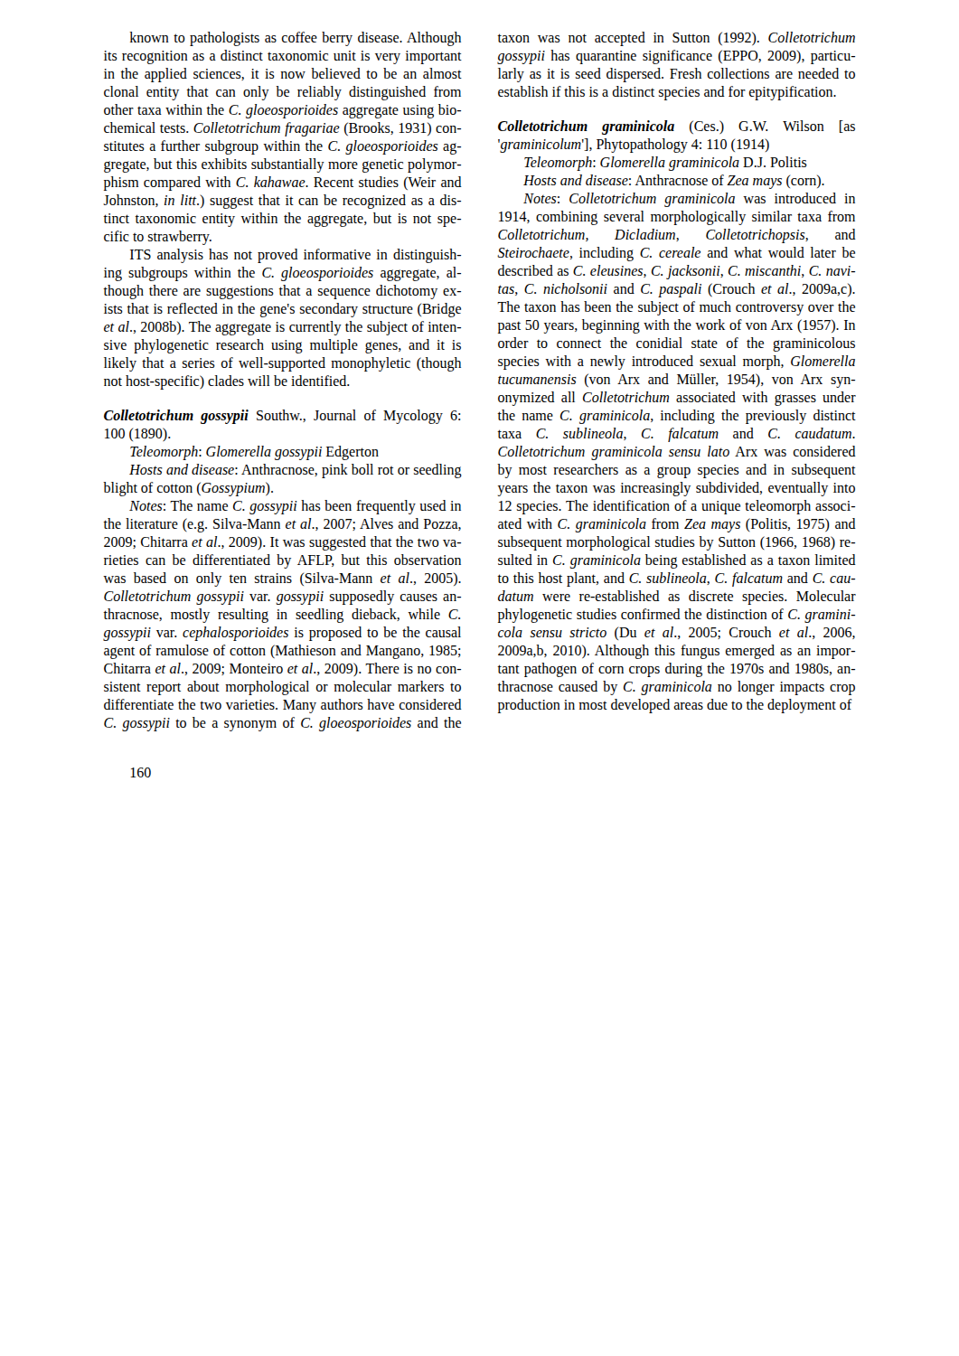known to pathologists as coffee berry disease. Although its recognition as a distinct taxonomic unit is very important in the applied sciences, it is now believed to be an almost clonal entity that can only be reliably distinguished from other taxa within the C. gloeosporioides aggregate using biochemical tests. Colletotrichum fragariae (Brooks, 1931) constitutes a further subgroup within the C. gloeosporioides aggregate, but this exhibits substantially more genetic polymorphism compared with C. kahawae. Recent studies (Weir and Johnston, in litt.) suggest that it can be recognized as a distinct taxonomic entity within the aggregate, but is not specific to strawberry.
ITS analysis has not proved informative in distinguishing subgroups within the C. gloeosporioides aggregate, although there are suggestions that a sequence dichotomy exists that is reflected in the gene's secondary structure (Bridge et al., 2008b). The aggregate is currently the subject of intensive phylogenetic research using multiple genes, and it is likely that a series of well-supported monophyletic (though not host-specific) clades will be identified.
Colletotrichum gossypii Southw., Journal of Mycology 6: 100 (1890).
Teleomorph: Glomerella gossypii Edgerton
Hosts and disease: Anthracnose, pink boll rot or seedling blight of cotton (Gossypium).
Notes: The name C. gossypii has been frequently used in the literature (e.g. Silva-Mann et al., 2007; Alves and Pozza, 2009; Chitarra et al., 2009). It was suggested that the two varieties can be differentiated by AFLP, but this observation was based on only ten strains (Silva-Mann et al., 2005). Colletotrichum gossypii var. gossypii supposedly causes anthracnose, mostly resulting in seedling dieback, while C. gossypii var. cephalosporioides is proposed to be the causal agent of ramulose of cotton (Mathieson and Mangano, 1985; Chitarra et al., 2009; Monteiro et al., 2009). There is no consistent report about morphological or molecular markers to differentiate the two varieties. Many authors have considered C. gossypii to be a synonym of C. gloeosporioides and the taxon was not accepted in Sutton (1992). Colletotrichum gossypii has quarantine significance (EPPO, 2009), particularly as it is seed dispersed. Fresh collections are needed to establish if this is a distinct species and for epitypification.
Colletotrichum graminicola (Ces.) G.W. Wilson [as 'graminicolum'], Phytopathology 4: 110 (1914)
Teleomorph: Glomerella graminicola D.J. Politis
Hosts and disease: Anthracnose of Zea mays (corn).
Notes: Colletotrichum graminicola was introduced in 1914, combining several morphologically similar taxa from Colletotrichum, Dicladium, Colletotrichopsis, and Steirochaete, including C. cereale and what would later be described as C. eleusines, C. jacksonii, C. miscanthi, C. navitas, C. nicholsonii and C. paspali (Crouch et al., 2009a,c). The taxon has been the subject of much controversy over the past 50 years, beginning with the work of von Arx (1957). In order to connect the conidial state of the graminicolous species with a newly introduced sexual morph, Glomerella tucumanensis (von Arx and Müller, 1954), von Arx synonymized all Colletotrichum associated with grasses under the name C. graminicola, including the previously distinct taxa C. sublineola, C. falcatum and C. caudatum. Colletotrichum graminicola sensu lato Arx was considered by most researchers as a group species and in subsequent years the taxon was increasingly subdivided, eventually into 12 species. The identification of a unique teleomorph associated with C. graminicola from Zea mays (Politis, 1975) and subsequent morphological studies by Sutton (1966, 1968) resulted in C. graminicola being established as a taxon limited to this host plant, and C. sublineola, C. falcatum and C. caudatum were re-established as discrete species. Molecular phylogenetic studies confirmed the distinction of C. graminicola sensu stricto (Du et al., 2005; Crouch et al., 2006, 2009a,b, 2010). Although this fungus emerged as an important pathogen of corn crops during the 1970s and 1980s, anthracnose caused by C. graminicola no longer impacts crop production in most developed areas due to the deployment of
160